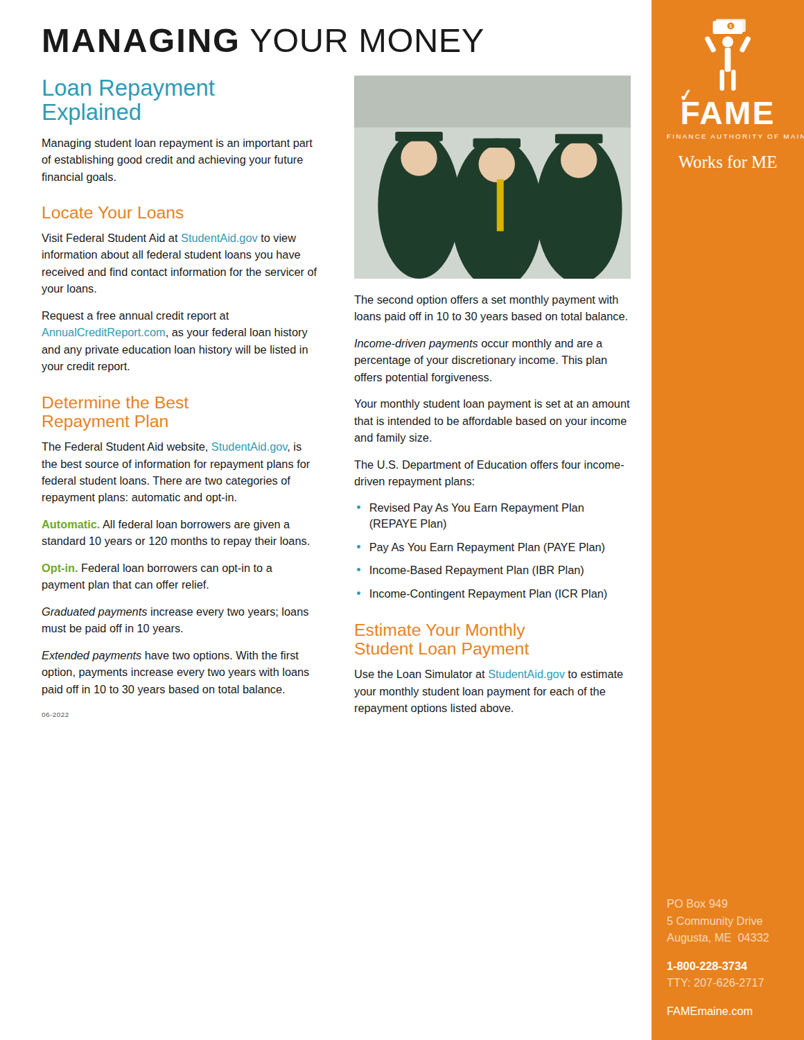MANAGING YOUR MONEY
Loan Repayment
Explained
Managing student loan repayment is an important part of establishing good credit and achieving your future financial goals.
Locate Your Loans
Visit Federal Student Aid at StudentAid.gov to view information about all federal student loans you have received and find contact information for the servicer of your loans.
Request a free annual credit report at AnnualCreditReport.com, as your federal loan history and any private education loan history will be listed in your credit report.
Determine the Best
Repayment Plan
The Federal Student Aid website, StudentAid.gov, is the best source of information for repayment plans for federal student loans. There are two categories of repayment plans: automatic and opt-in.
Automatic. All federal loan borrowers are given a standard 10 years or 120 months to repay their loans.
Opt-in. Federal loan borrowers can opt-in to a payment plan that can offer relief.
Graduated payments increase every two years; loans must be paid off in 10 years.
Extended payments have two options. With the first option, payments increase every two years with loans paid off in 10 to 30 years based on total balance.
06-2022
The second option offers a set monthly payment with loans paid off in 10 to 30 years based on total balance.
Income-driven payments occur monthly and are a percentage of your discretionary income. This plan offers potential forgiveness.
Your monthly student loan payment is set at an amount that is intended to be affordable based on your income and family size.
The U.S. Department of Education offers four income-driven repayment plans:
Revised Pay As You Earn Repayment Plan (REPAYE Plan)
Pay As You Earn Repayment Plan (PAYE Plan)
Income-Based Repayment Plan (IBR Plan)
Income-Contingent Repayment Plan (ICR Plan)
Estimate Your Monthly
Student Loan Payment
Use the Loan Simulator at StudentAid.gov to estimate your monthly student loan payment for each of the repayment options listed above.
$
✓FAME
FINANCE AUTHORITY OF MAINE
Works for ME
PO Box 949
5 Community Drive
Augusta, ME 04332
1-800-228-3734
TTY: 207-626-2717
FAMEmaine.com